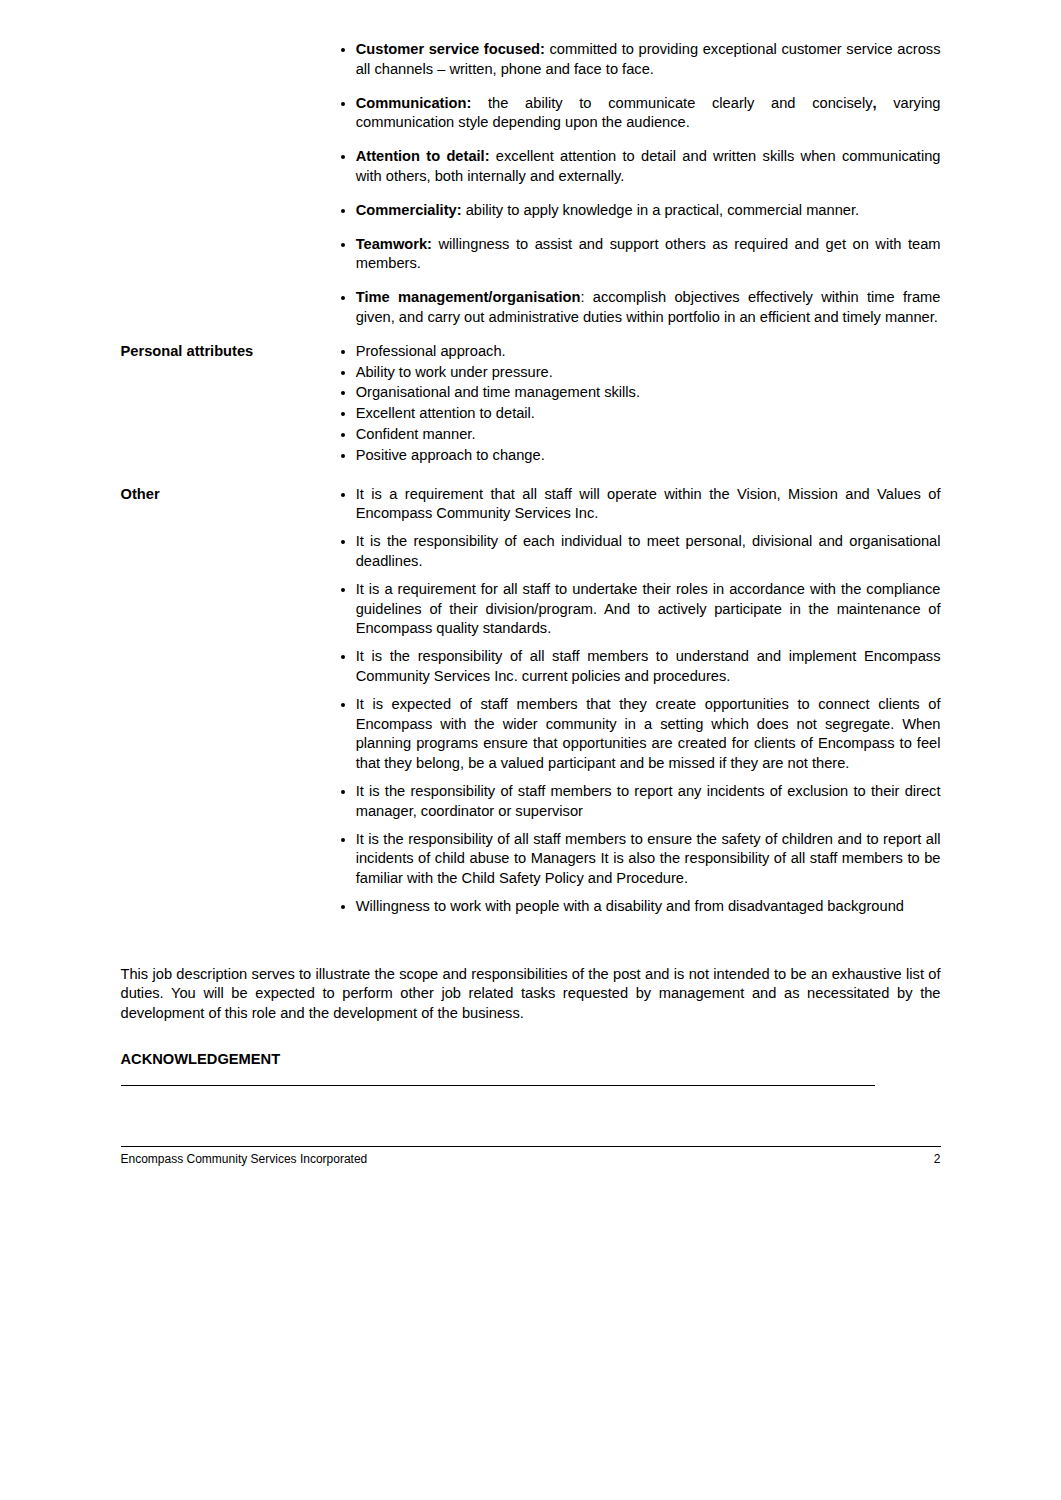| | Customer service focused: committed to providing exceptional customer service across all channels – written, phone and face to face. Communication: the ability to communicate clearly and concisely , varying communication style depending upon the audience. Attention to detail: excellent attention to detail and written skills when communicating with others, both internally and externally. Commerciality: ability to apply knowledge in a practical, commercial manner. Teamwork: willingness to assist and support others as required and get on with team members. Time management/organisation : accomplish objectives effectively within time frame given, and carry out administrative duties within portfolio in an efficient and timely manner. |
| Personal attributes | Professional approach. Ability to work under pressure. Organisational and time management skills. Excellent attention to detail. Confident manner. Positive approach to change. |
| Other | It is a requirement that all staff will operate within the Vision, Mission and Values of Encompass Community Services Inc. It is the responsibility of each individual to meet personal, divisional and organisational deadlines. It is a requirement for all staff to undertake their roles in accordance with the compliance guidelines of their division/program. And to actively participate in the maintenance of Encompass quality standards. It is the responsibility of all staff members to understand and implement Encompass Community Services Inc. current policies and procedures. It is expected of staff members that they create opportunities to connect clients of Encompass with the wider community in a setting which does not segregate. When planning programs ensure that opportunities are created for clients of Encompass to feel that they belong, be a valued participant and be missed if they are not there. It is the responsibility of staff members to report any incidents of exclusion to their direct manager, coordinator or supervisor It is the responsibility of all staff members to ensure the safety of children and to report all incidents of child abuse to Managers It is also the responsibility of all staff members to be familiar with the Child Safety Policy and Procedure. Willingness to work with people with a disability and from disadvantaged background |
This job description serves to illustrate the scope and responsibilities of the post and is not intended to be an exhaustive list of duties. You will be expected to perform other job related tasks requested by management and as necessitated by the development of this role and the development of the business.
ACKNOWLEDGEMENT
Encompass Community Services Incorporated 2